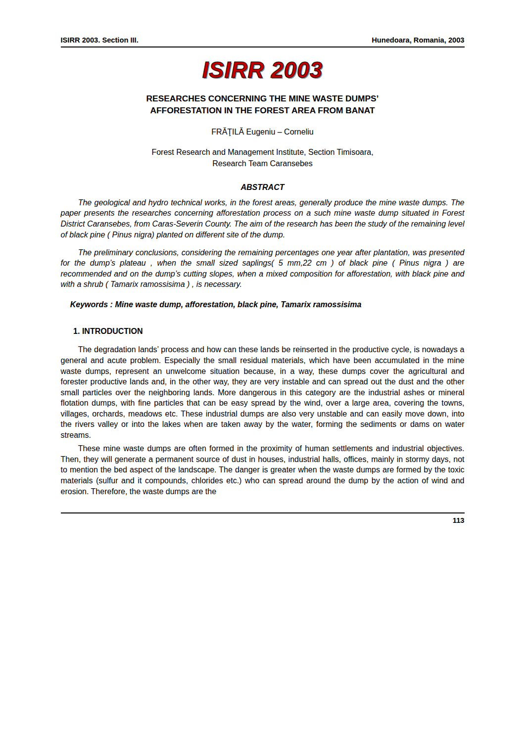ISIRR 2003. Section III. Hunedoara, Romania, 2003
ISIRR 2003
RESEARCHES CONCERNING THE MINE WASTE DUMPS’
AFFORESTATION IN THE FOREST AREA FROM BANAT
FRĂŢILĂ Eugeniu – Corneliu
Forest Research and Management Institute, Section Timisoara,
Research Team Caransebes
ABSTRACT
The geological and hydro technical works, in the forest areas, generally produce the mine waste dumps. The paper presents the researches concerning afforestation process on a such mine waste dump situated in Forest District Caransebes, from Caras-Severin County. The aim of the research has been the study of the remaining level of black pine ( Pinus nigra) planted on different site of the dump.
The preliminary conclusions, considering the remaining percentages one year after plantation, was presented for the dump’s plateau , when the small sized saplings( 5 mm,22 cm ) of black pine ( Pinus nigra ) are recommended and on the dump’s cutting slopes, when a mixed composition for afforestation, with black pine and with a shrub ( Tamarix ramossisima ) , is necessary.
Keywords : Mine waste dump, afforestation, black pine, Tamarix ramossisima
1. INTRODUCTION
The degradation lands’ process and how can these lands be reinserted in the productive cycle, is nowadays a general and acute problem. Especially the small residual materials, which have been accumulated in the mine waste dumps, represent an unwelcome situation because, in a way, these dumps cover the agricultural and forester productive lands and, in the other way, they are very instable and can spread out the dust and the other small particles over the neighboring lands. More dangerous in this category are the industrial ashes or mineral flotation dumps, with fine particles that can be easy spread by the wind, over a large area, covering the towns, villages, orchards, meadows etc. These industrial dumps are also very unstable and can easily move down, into the rivers valley or into the lakes when are taken away by the water, forming the sediments or dams on water streams.
These mine waste dumps are often formed in the proximity of human settlements and industrial objectives. Then, they will generate a permanent source of dust in houses, industrial halls, offices, mainly in stormy days, not to mention the bed aspect of the landscape. The danger is greater when the waste dumps are formed by the toxic materials (sulfur and it compounds, chlorides etc.) who can spread around the dump by the action of wind and erosion. Therefore, the waste dumps are the
113